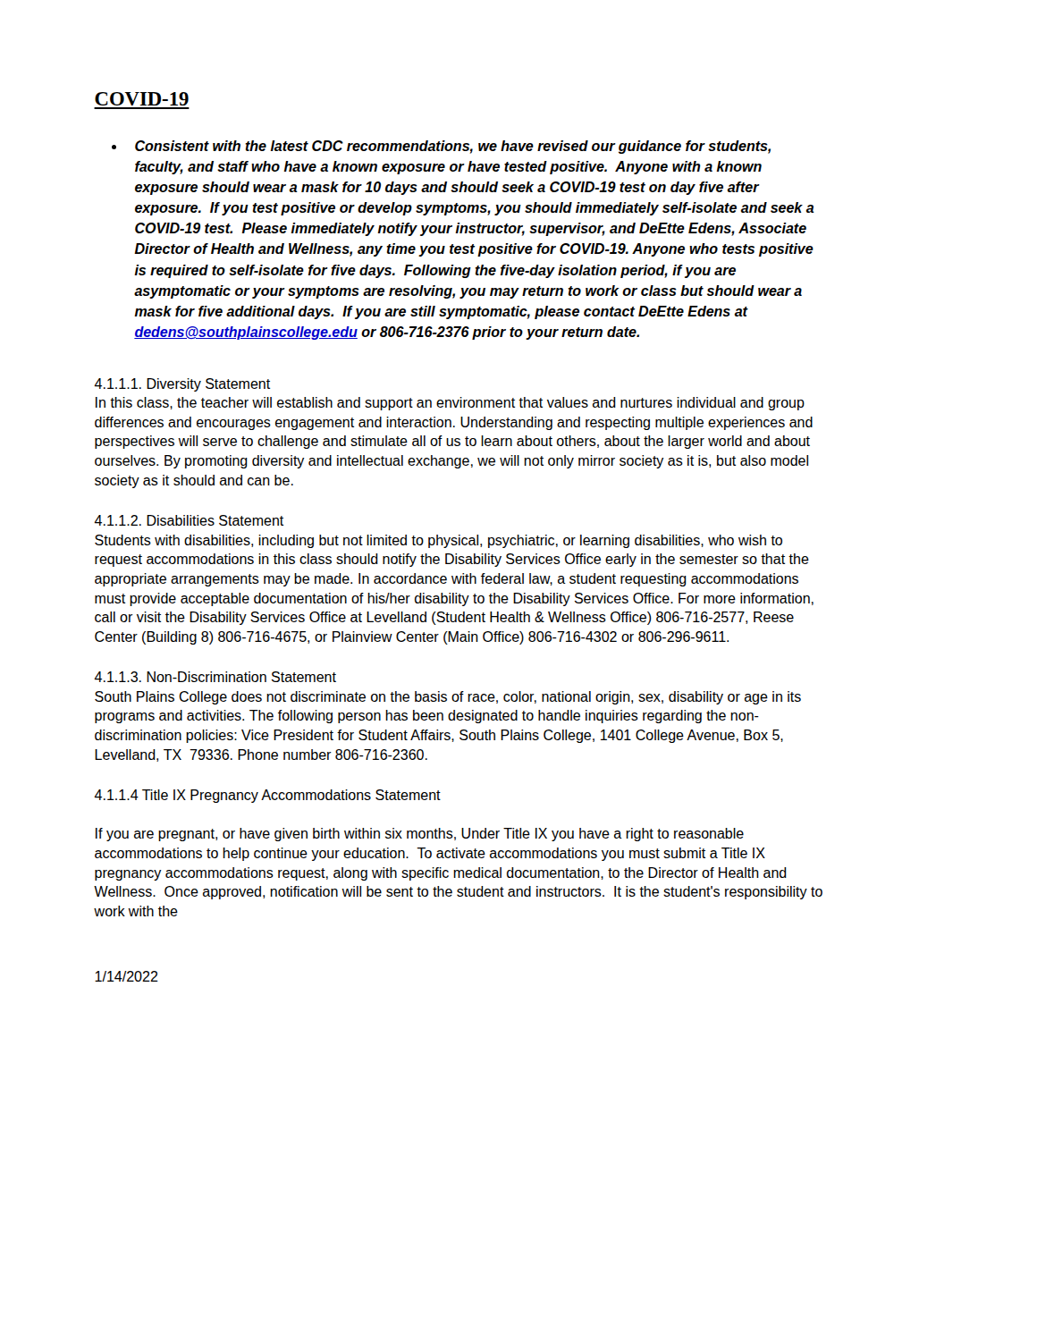COVID-19
Consistent with the latest CDC recommendations, we have revised our guidance for students, faculty, and staff who have a known exposure or have tested positive. Anyone with a known exposure should wear a mask for 10 days and should seek a COVID-19 test on day five after exposure. If you test positive or develop symptoms, you should immediately self-isolate and seek a COVID-19 test. Please immediately notify your instructor, supervisor, and DeEtte Edens, Associate Director of Health and Wellness, any time you test positive for COVID-19. Anyone who tests positive is required to self-isolate for five days. Following the five-day isolation period, if you are asymptomatic or your symptoms are resolving, you may return to work or class but should wear a mask for five additional days. If you are still symptomatic, please contact DeEtte Edens at dedens@southplainscollege.edu or 806-716-2376 prior to your return date.
4.1.1.1. Diversity Statement
In this class, the teacher will establish and support an environment that values and nurtures individual and group differences and encourages engagement and interaction. Understanding and respecting multiple experiences and perspectives will serve to challenge and stimulate all of us to learn about others, about the larger world and about ourselves. By promoting diversity and intellectual exchange, we will not only mirror society as it is, but also model society as it should and can be.
4.1.1.2. Disabilities Statement
Students with disabilities, including but not limited to physical, psychiatric, or learning disabilities, who wish to request accommodations in this class should notify the Disability Services Office early in the semester so that the appropriate arrangements may be made. In accordance with federal law, a student requesting accommodations must provide acceptable documentation of his/her disability to the Disability Services Office. For more information, call or visit the Disability Services Office at Levelland (Student Health & Wellness Office) 806-716-2577, Reese Center (Building 8) 806-716-4675, or Plainview Center (Main Office) 806-716-4302 or 806-296-9611.
4.1.1.3. Non-Discrimination Statement
South Plains College does not discriminate on the basis of race, color, national origin, sex, disability or age in its programs and activities. The following person has been designated to handle inquiries regarding the non-discrimination policies: Vice President for Student Affairs, South Plains College, 1401 College Avenue, Box 5, Levelland, TX 79336. Phone number 806-716-2360.
4.1.1.4 Title IX Pregnancy Accommodations Statement
If you are pregnant, or have given birth within six months, Under Title IX you have a right to reasonable accommodations to help continue your education. To activate accommodations you must submit a Title IX pregnancy accommodations request, along with specific medical documentation, to the Director of Health and Wellness. Once approved, notification will be sent to the student and instructors. It is the student's responsibility to work with the
1/14/2022